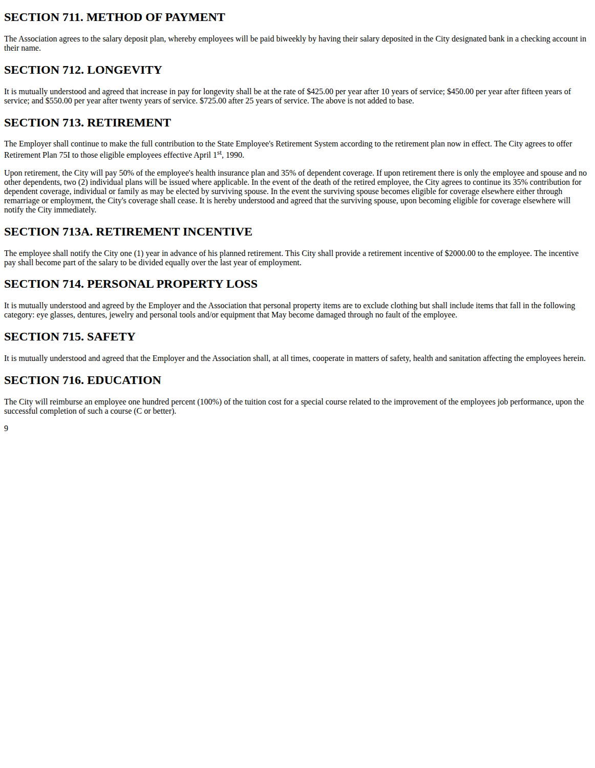SECTION 711. METHOD OF PAYMENT
The Association agrees to the salary deposit plan, whereby employees will be paid biweekly by having their salary deposited in the City designated bank in a checking account in their name.
SECTION 712. LONGEVITY
It is mutually understood and agreed that increase in pay for longevity shall be at the rate of $425.00 per year after 10 years of service; $450.00 per year after fifteen years of service; and $550.00 per year after twenty years of service. $725.00 after 25 years of service. The above is not added to base.
SECTION 713. RETIREMENT
The Employer shall continue to make the full contribution to the State Employee's Retirement System according to the retirement plan now in effect. The City agrees to offer Retirement Plan 75I to those eligible employees effective April 1st, 1990.
Upon retirement, the City will pay 50% of the employee's health insurance plan and 35% of dependent coverage. If upon retirement there is only the employee and spouse and no other dependents, two (2) individual plans will be issued where applicable. In the event of the death of the retired employee, the City agrees to continue its 35% contribution for dependent coverage, individual or family as may be elected by surviving spouse. In the event the surviving spouse becomes eligible for coverage elsewhere either through remarriage or employment, the City's coverage shall cease. It is hereby understood and agreed that the surviving spouse, upon becoming eligible for coverage elsewhere will notify the City immediately.
SECTION 713A. RETIREMENT INCENTIVE
The employee shall notify the City one (1) year in advance of his planned retirement. This City shall provide a retirement incentive of $2000.00 to the employee. The incentive pay shall become part of the salary to be divided equally over the last year of employment.
SECTION 714. PERSONAL PROPERTY LOSS
It is mutually understood and agreed by the Employer and the Association that personal property items are to exclude clothing but shall include items that fall in the following category: eye glasses, dentures, jewelry and personal tools and/or equipment that May become damaged through no fault of the employee.
SECTION 715. SAFETY
It is mutually understood and agreed that the Employer and the Association shall, at all times, cooperate in matters of safety, health and sanitation affecting the employees herein.
SECTION 716. EDUCATION
The City will reimburse an employee one hundred percent (100%) of the tuition cost for a special course related to the improvement of the employees job performance, upon the successful completion of such a course (C or better).
9